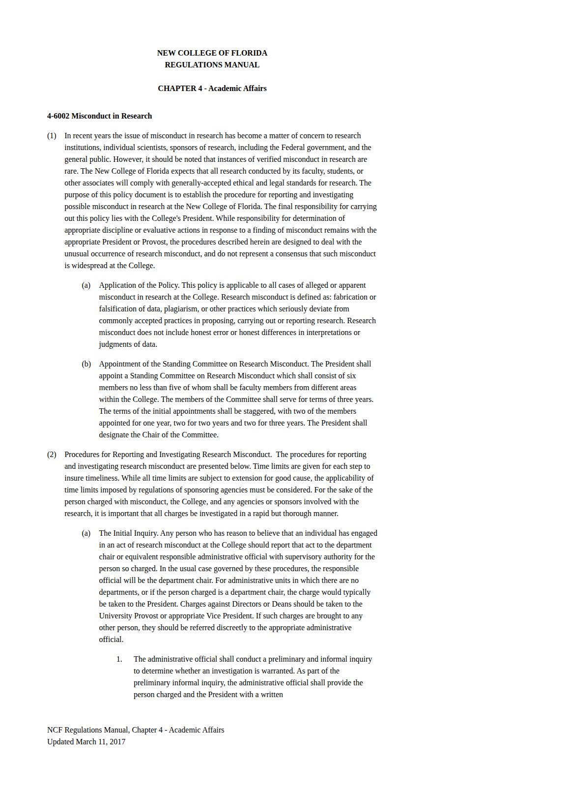NEW COLLEGE OF FLORIDA
REGULATIONS MANUAL
CHAPTER 4 - Academic Affairs
4-6002 Misconduct in Research
(1) In recent years the issue of misconduct in research has become a matter of concern to research institutions, individual scientists, sponsors of research, including the Federal government, and the general public. However, it should be noted that instances of verified misconduct in research are rare. The New College of Florida expects that all research conducted by its faculty, students, or other associates will comply with generally-accepted ethical and legal standards for research. The purpose of this policy document is to establish the procedure for reporting and investigating possible misconduct in research at the New College of Florida. The final responsibility for carrying out this policy lies with the College's President. While responsibility for determination of appropriate discipline or evaluative actions in response to a finding of misconduct remains with the appropriate President or Provost, the procedures described herein are designed to deal with the unusual occurrence of research misconduct, and do not represent a consensus that such misconduct is widespread at the College.
(a) Application of the Policy. This policy is applicable to all cases of alleged or apparent misconduct in research at the College. Research misconduct is defined as: fabrication or falsification of data, plagiarism, or other practices which seriously deviate from commonly accepted practices in proposing, carrying out or reporting research. Research misconduct does not include honest error or honest differences in interpretations or judgments of data.
(b) Appointment of the Standing Committee on Research Misconduct. The President shall appoint a Standing Committee on Research Misconduct which shall consist of six members no less than five of whom shall be faculty members from different areas within the College. The members of the Committee shall serve for terms of three years. The terms of the initial appointments shall be staggered, with two of the members appointed for one year, two for two years and two for three years. The President shall designate the Chair of the Committee.
(2) Procedures for Reporting and Investigating Research Misconduct. The procedures for reporting and investigating research misconduct are presented below. Time limits are given for each step to insure timeliness. While all time limits are subject to extension for good cause, the applicability of time limits imposed by regulations of sponsoring agencies must be considered. For the sake of the person charged with misconduct, the College, and any agencies or sponsors involved with the research, it is important that all charges be investigated in a rapid but thorough manner.
(a) The Initial Inquiry. Any person who has reason to believe that an individual has engaged in an act of research misconduct at the College should report that act to the department chair or equivalent responsible administrative official with supervisory authority for the person so charged. In the usual case governed by these procedures, the responsible official will be the department chair. For administrative units in which there are no departments, or if the person charged is a department chair, the charge would typically be taken to the President. Charges against Directors or Deans should be taken to the University Provost or appropriate Vice President. If such charges are brought to any other person, they should be referred discreetly to the appropriate administrative official.
1. The administrative official shall conduct a preliminary and informal inquiry to determine whether an investigation is warranted. As part of the preliminary informal inquiry, the administrative official shall provide the person charged and the President with a written
NCF Regulations Manual, Chapter 4 - Academic Affairs
Updated March 11, 2017